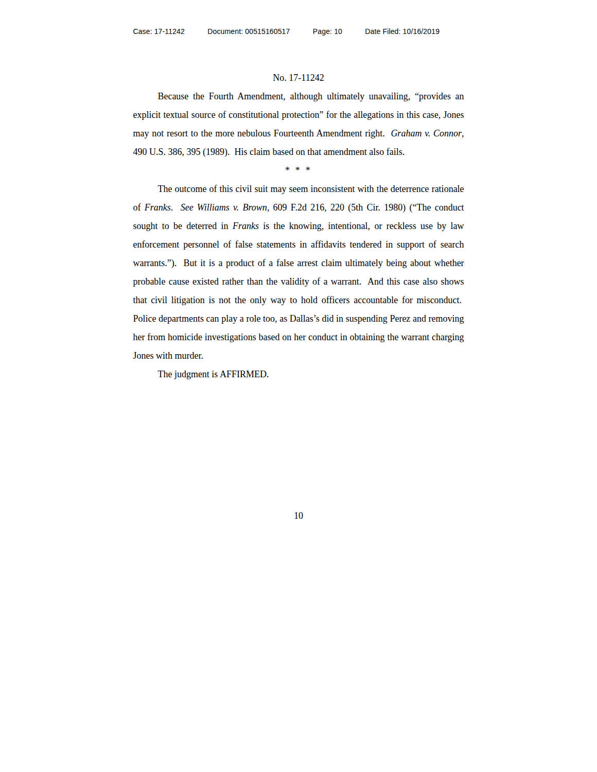Case: 17-11242 Document: 00515160517 Page: 10 Date Filed: 10/16/2019
No. 17-11242
Because the Fourth Amendment, although ultimately unavailing, “provides an explicit textual source of constitutional protection” for the allegations in this case, Jones may not resort to the more nebulous Fourteenth Amendment right. Graham v. Connor, 490 U.S. 386, 395 (1989). His claim based on that amendment also fails.
* * *
The outcome of this civil suit may seem inconsistent with the deterrence rationale of Franks. See Williams v. Brown, 609 F.2d 216, 220 (5th Cir. 1980) (“The conduct sought to be deterred in Franks is the knowing, intentional, or reckless use by law enforcement personnel of false statements in affidavits tendered in support of search warrants.”). But it is a product of a false arrest claim ultimately being about whether probable cause existed rather than the validity of a warrant. And this case also shows that civil litigation is not the only way to hold officers accountable for misconduct. Police departments can play a role too, as Dallas’s did in suspending Perez and removing her from homicide investigations based on her conduct in obtaining the warrant charging Jones with murder.
The judgment is AFFIRMED.
10